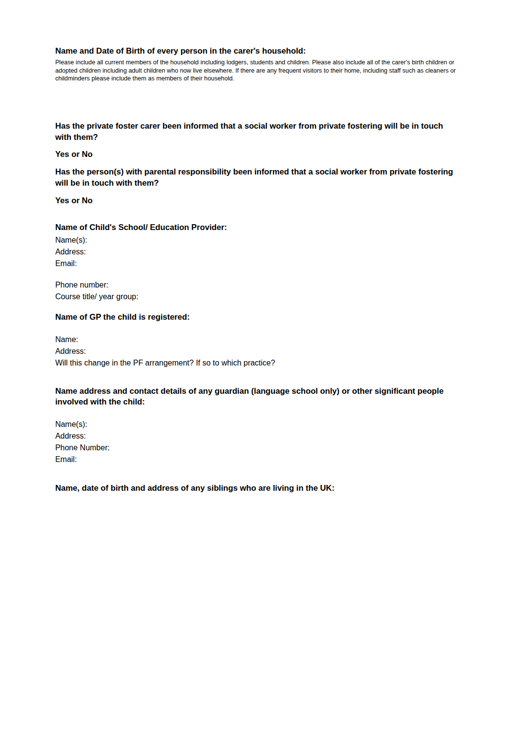Name and Date of Birth of every person in the carer's household:
Please include all current members of the household including lodgers, students and children. Please also include all of the carer's birth children or adopted children including adult children who now live elsewhere. If there are any frequent visitors to their home, including staff such as cleaners or childminders please include them as members of their household.
Has the private foster carer been informed that a social worker from private fostering will be in touch with them?
Yes or No
Has the person(s) with parental responsibility been informed that a social worker from private fostering will be in touch with them?
Yes or No
Name of Child's School/ Education Provider:
Name(s):
Address:
Email:
Phone number:
Course title/ year group:
Name of GP the child is registered:
Name:
Address:
Will this change in the PF arrangement? If so to which practice?
Name address and contact details of any guardian (language school only) or other significant people involved with the child:
Name(s):
Address:
Phone Number:
Email:
Name, date of birth and address of any siblings who are living in the UK: